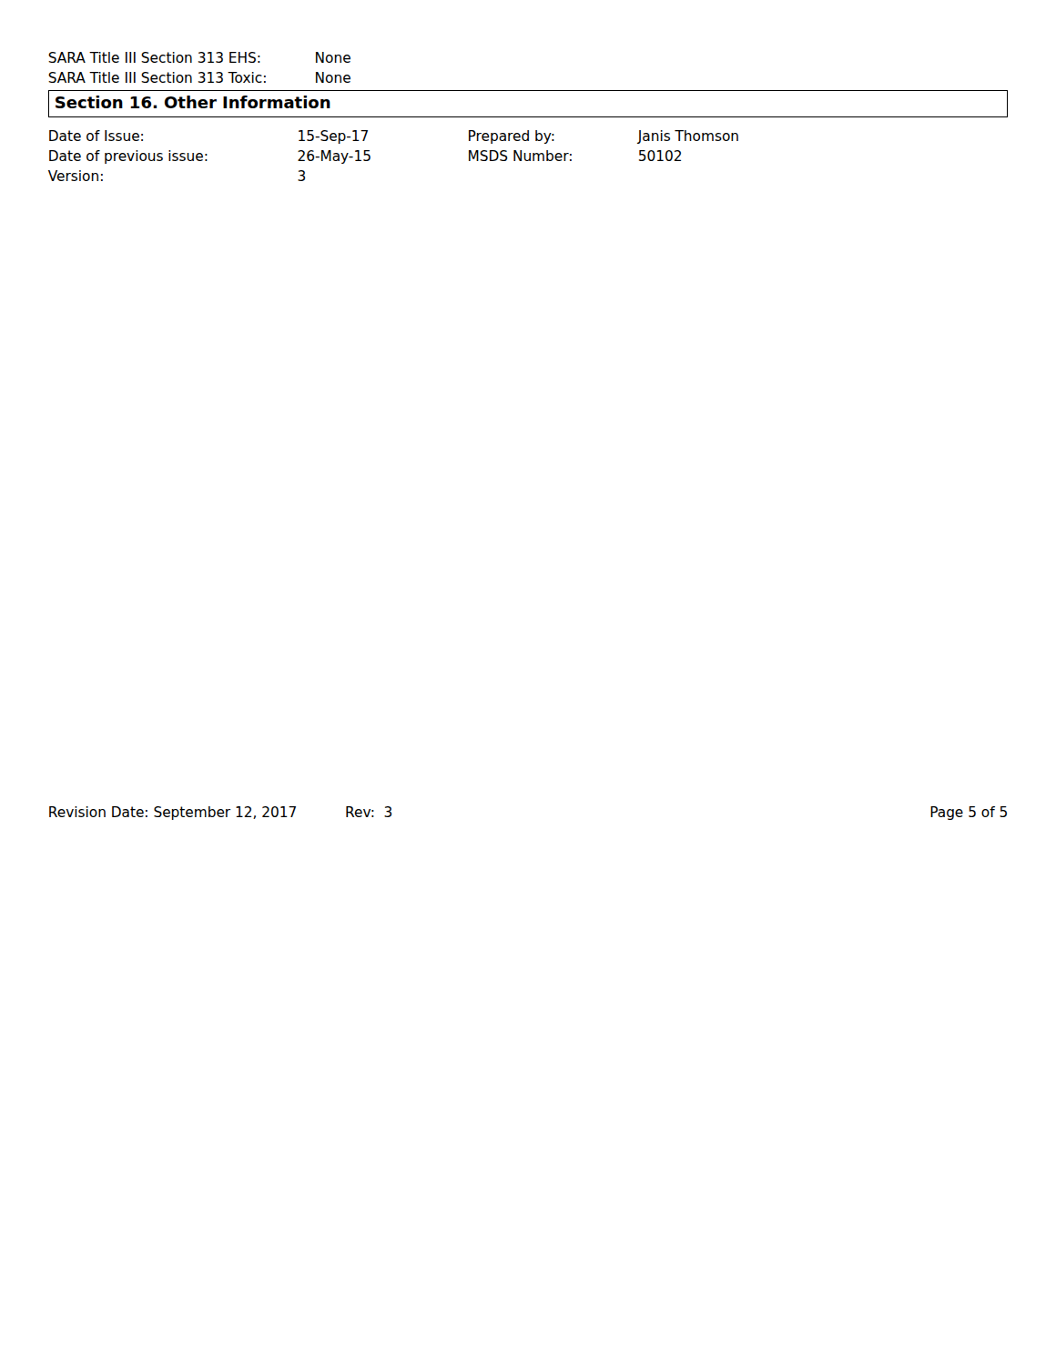| SARA Title III Section 313 EHS: | None |
| SARA Title III Section 313 Toxic: | None |
Section 16. Other Information
| Date of Issue: | 15-Sep-17 | Prepared by: | Janis Thomson |
| Date of previous issue: | 26-May-15 | MSDS Number: | 50102 |
| Version: | 3 | | |
| Revision Date: September 12, 2017 Rev: 3 | Page 5 of 5 |